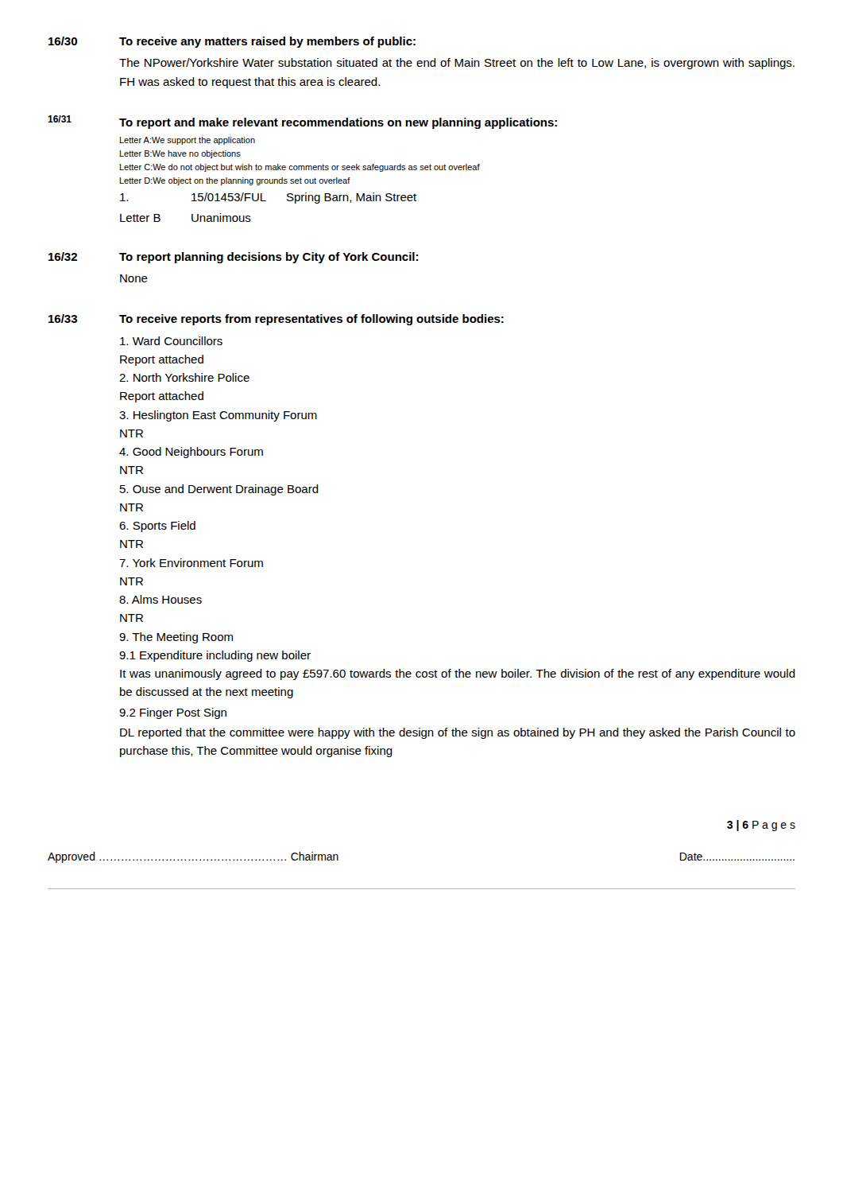16/30
To receive any matters raised by members of public:
The NPower/Yorkshire Water substation situated at the end of Main Street on the left to Low Lane, is overgrown with saplings. FH was asked to request that this area is cleared.
16/31
To report and make relevant recommendations on new planning applications:
Letter A:We support the application
Letter B:We have no objections
Letter C:We do not object but wish to make comments or seek safeguards as set out overleaf
Letter D:We object on the planning grounds set out overleaf
1.
15/01453/FUL
Spring Barn, Main Street
Letter B
Unanimous
16/32
To report planning decisions by City of York Council:
None
16/33
To receive reports from representatives of following outside bodies:
1. Ward Councillors
Report attached
2. North Yorkshire Police
Report attached
3. Heslington East Community Forum
NTR
4. Good Neighbours Forum
NTR
5. Ouse and Derwent Drainage Board
NTR
6. Sports Field
NTR
7. York Environment Forum
NTR
8. Alms Houses
NTR
9. The Meeting Room
9.1 Expenditure including new boiler
It was unanimously agreed to pay £597.60 towards the cost of the new boiler. The division of the rest of any expenditure would be discussed at the next meeting
9.2 Finger Post Sign
DL reported that the committee were happy with the design of the sign as obtained by PH and they asked the Parish Council to purchase this, The Committee would organise fixing
3 | 6 P a g e s
Approved …………………………………………… Chairman Date..............................